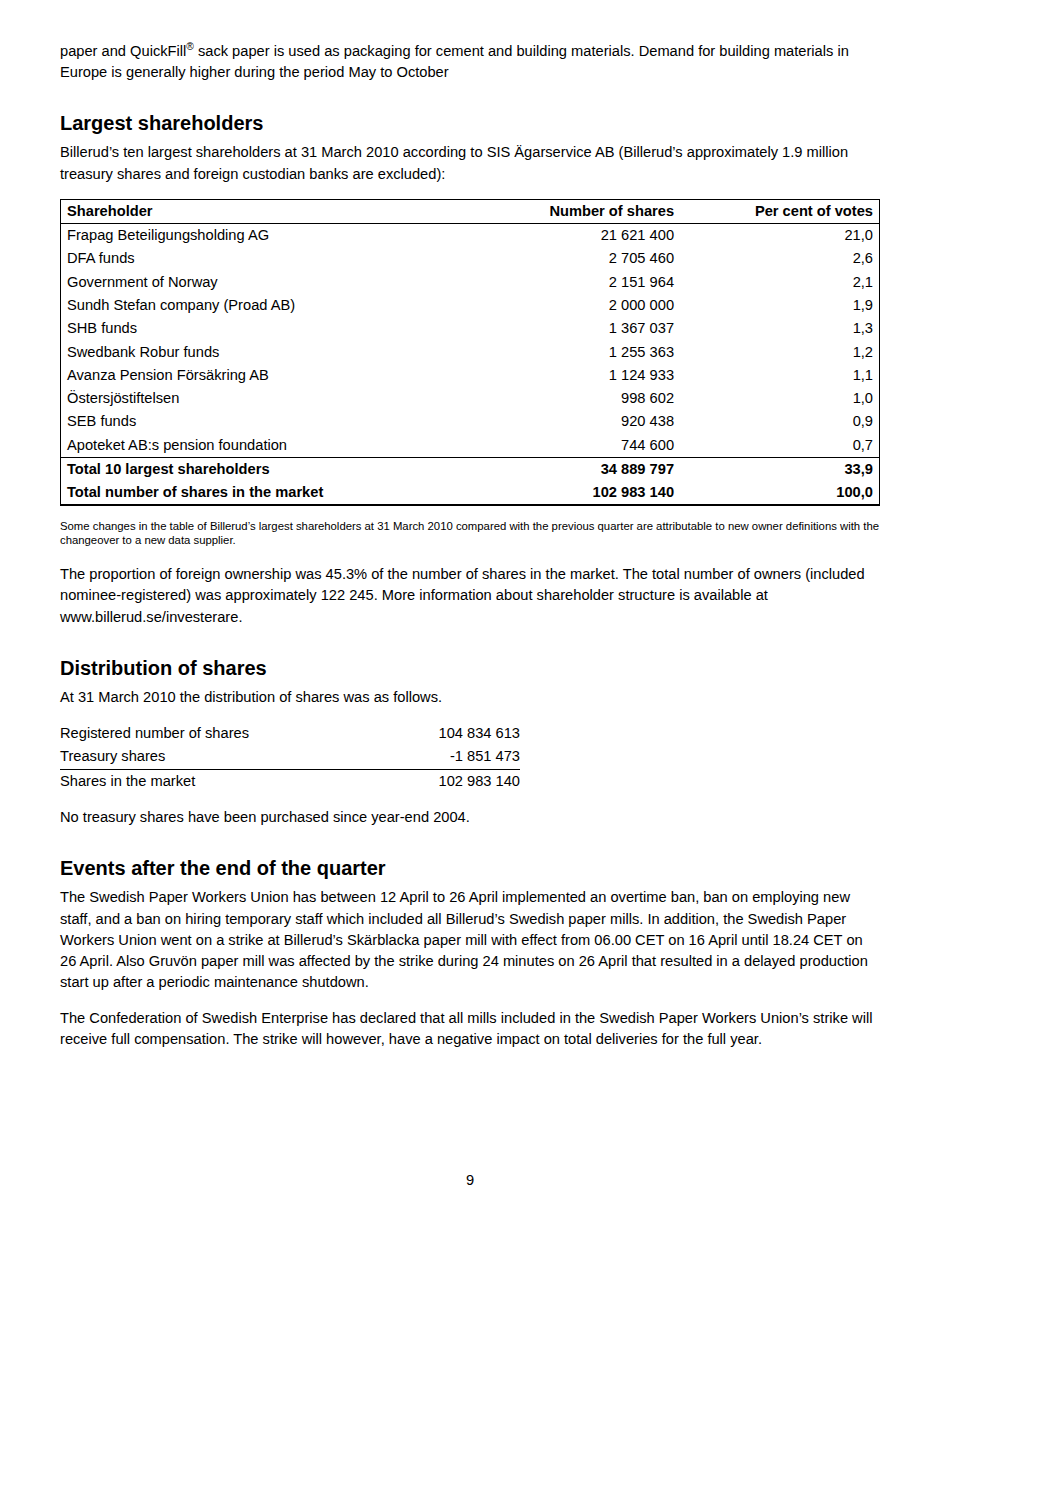paper and QuickFill® sack paper is used as packaging for cement and building materials. Demand for building materials in Europe is generally higher during the period May to October
Largest shareholders
Billerud’s ten largest shareholders at 31 March 2010 according to SIS Ägarservice AB (Billerud’s approximately 1.9 million treasury shares and foreign custodian banks are excluded):
| Shareholder | Number of shares | Per cent of votes |
| --- | --- | --- |
| Frapag Beteiligungsholding AG | 21 621 400 | 21,0 |
| DFA funds | 2 705 460 | 2,6 |
| Government of Norway | 2 151 964 | 2,1 |
| Sundh Stefan company (Proad AB) | 2 000 000 | 1,9 |
| SHB funds | 1 367 037 | 1,3 |
| Swedbank Robur funds | 1 255 363 | 1,2 |
| Avanza Pension Försäkring AB | 1 124 933 | 1,1 |
| Östersjöstiftelsen | 998 602 | 1,0 |
| SEB funds | 920 438 | 0,9 |
| Apoteket AB:s pension foundation | 744 600 | 0,7 |
| Total 10 largest shareholders | 34 889 797 | 33,9 |
| Total number of shares in the market | 102 983 140 | 100,0 |
Some changes in the table of Billerud’s largest shareholders at 31 March 2010 compared with the previous quarter are attributable to new owner definitions with the changeover to a new data supplier.
The proportion of foreign ownership was 45.3% of the number of shares in the market. The total number of owners (included nominee-registered) was approximately 122 245. More information about shareholder structure is available at www.billerud.se/investerare.
Distribution of shares
At 31 March 2010 the distribution of shares was as follows.
| Registered number of shares | 104 834 613 |
| Treasury shares | -1 851 473 |
| Shares in the market | 102 983 140 |
No treasury shares have been purchased since year-end 2004.
Events after the end of the quarter
The Swedish Paper Workers Union has between 12 April to 26 April implemented an overtime ban, ban on employing new staff, and a ban on hiring temporary staff which included all Billerud’s Swedish paper mills. In addition, the Swedish Paper Workers Union went on a strike at Billerud’s Skärblacka paper mill with effect from 06.00 CET on 16 April until 18.24 CET on 26 April. Also Gruvön paper mill was affected by the strike during 24 minutes on 26 April that resulted in a delayed production start up after a periodic maintenance shutdown.
The Confederation of Swedish Enterprise has declared that all mills included in the Swedish Paper Workers Union’s strike will receive full compensation. The strike will however, have a negative impact on total deliveries for the full year.
9